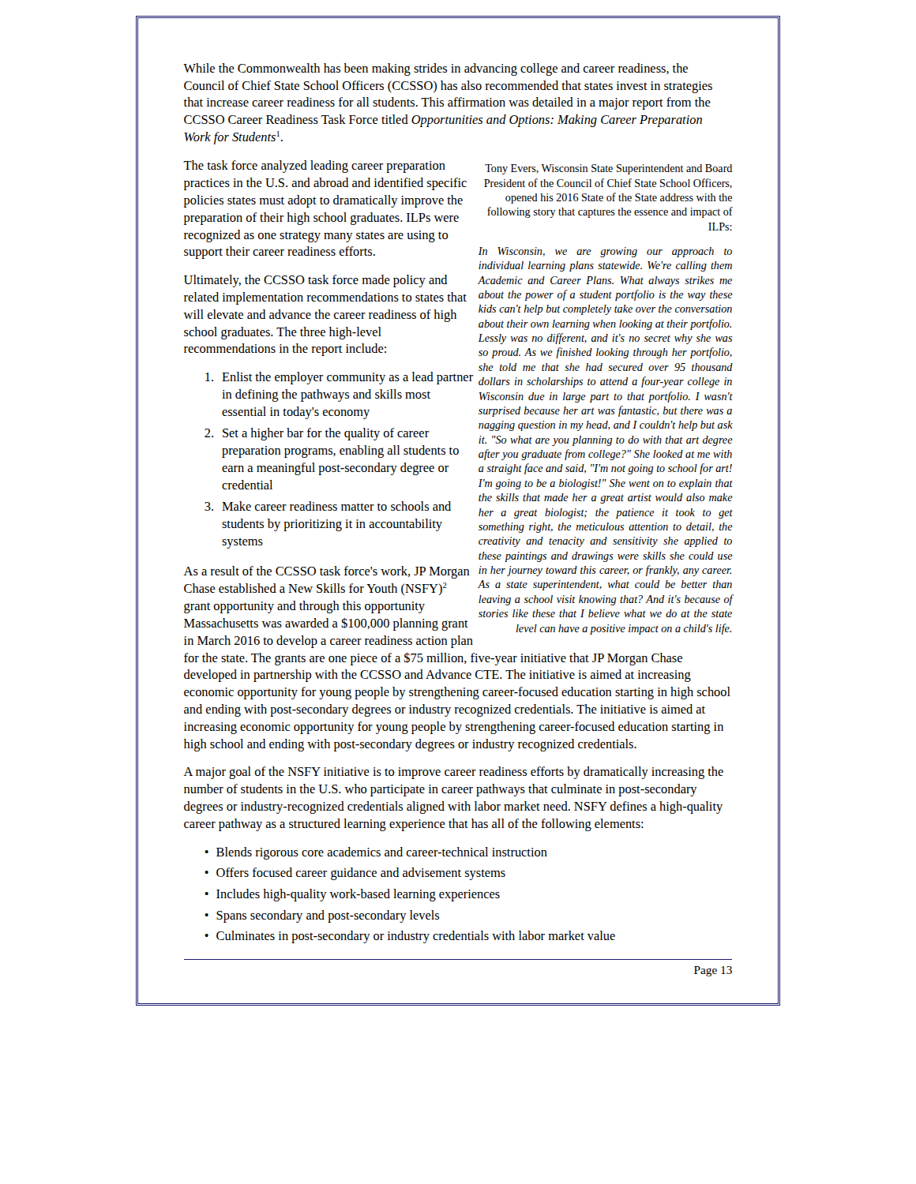While the Commonwealth has been making strides in advancing college and career readiness, the Council of Chief State School Officers (CCSSO) has also recommended that states invest in strategies that increase career readiness for all students. This affirmation was detailed in a major report from the CCSSO Career Readiness Task Force titled Opportunities and Options: Making Career Preparation Work for Students1.
Tony Evers, Wisconsin State Superintendent and Board President of the Council of Chief State School Officers, opened his 2016 State of the State address with the following story that captures the essence and impact of ILPs:
In Wisconsin, we are growing our approach to individual learning plans statewide. We're calling them Academic and Career Plans. What always strikes me about the power of a student portfolio is the way these kids can't help but completely take over the conversation about their own learning when looking at their portfolio. Lessly was no different, and it's no secret why she was so proud. As we finished looking through her portfolio, she told me that she had secured over 95 thousand dollars in scholarships to attend a four-year college in Wisconsin due in large part to that portfolio. I wasn't surprised because her art was fantastic, but there was a nagging question in my head, and I couldn't help but ask it. "So what are you planning to do with that art degree after you graduate from college?" She looked at me with a straight face and said, "I'm not going to school for art! I'm going to be a biologist!" She went on to explain that the skills that made her a great artist would also make her a great biologist; the patience it took to get something right, the meticulous attention to detail, the creativity and tenacity and sensitivity she applied to these paintings and drawings were skills she could use in her journey toward this career, or frankly, any career. As a state superintendent, what could be better than leaving a school visit knowing that? And it's because of stories like these that I believe what we do at the state level can have a positive impact on a child's life.
The task force analyzed leading career preparation practices in the U.S. and abroad and identified specific policies states must adopt to dramatically improve the preparation of their high school graduates. ILPs were recognized as one strategy many states are using to support their career readiness efforts.
Ultimately, the CCSSO task force made policy and related implementation recommendations to states that will elevate and advance the career readiness of high school graduates. The three high-level recommendations in the report include:
Enlist the employer community as a lead partner in defining the pathways and skills most essential in today's economy
Set a higher bar for the quality of career preparation programs, enabling all students to earn a meaningful post-secondary degree or credential
Make career readiness matter to schools and students by prioritizing it in accountability systems
As a result of the CCSSO task force's work, JP Morgan Chase established a New Skills for Youth (NSFY)2 grant opportunity and through this opportunity Massachusetts was awarded a $100,000 planning grant in March 2016 to develop a career readiness action plan for the state. The grants are one piece of a $75 million, five-year initiative that JP Morgan Chase developed in partnership with the CCSSO and Advance CTE. The initiative is aimed at increasing economic opportunity for young people by strengthening career-focused education starting in high school and ending with post-secondary degrees or industry recognized credentials. The initiative is aimed at increasing economic opportunity for young people by strengthening career-focused education starting in high school and ending with post-secondary degrees or industry recognized credentials.
A major goal of the NSFY initiative is to improve career readiness efforts by dramatically increasing the number of students in the U.S. who participate in career pathways that culminate in post-secondary degrees or industry-recognized credentials aligned with labor market need. NSFY defines a high-quality career pathway as a structured learning experience that has all of the following elements:
Blends rigorous core academics and career-technical instruction
Offers focused career guidance and advisement systems
Includes high-quality work-based learning experiences
Spans secondary and post-secondary levels
Culminates in post-secondary or industry credentials with labor market value
Page 13